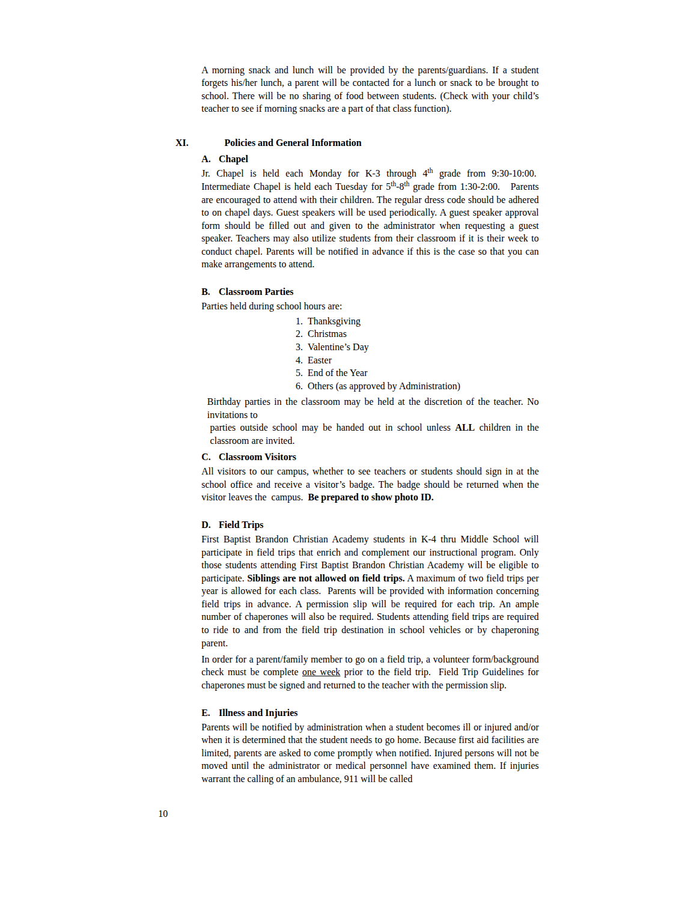A morning snack and lunch will be provided by the parents/guardians. If a student forgets his/her lunch, a parent will be contacted for a lunch or snack to be brought to school. There will be no sharing of food between students. (Check with your child’s teacher to see if morning snacks are a part of that class function).
XI. Policies and General Information
A. Chapel
Jr. Chapel is held each Monday for K-3 through 4th grade from 9:30-10:00. Intermediate Chapel is held each Tuesday for 5th-8th grade from 1:30-2:00. Parents are encouraged to attend with their children. The regular dress code should be adhered to on chapel days. Guest speakers will be used periodically. A guest speaker approval form should be filled out and given to the administrator when requesting a guest speaker. Teachers may also utilize students from their classroom if it is their week to conduct chapel. Parents will be notified in advance if this is the case so that you can make arrangements to attend.
B. Classroom Parties
Parties held during school hours are:
Thanksgiving
Christmas
Valentine’s Day
Easter
End of the Year
Others (as approved by Administration)
Birthday parties in the classroom may be held at the discretion of the teacher. No invitations toparties outside school may be handed out in school unless ALL children in the classroom are invited.
C. Classroom Visitors
All visitors to our campus, whether to see teachers or students should sign in at the school office and receive a visitor’s badge. The badge should be returned when the visitor leaves the campus. Be prepared to show photo ID.
D. Field Trips
First Baptist Brandon Christian Academy students in K-4 thru Middle School will participate in field trips that enrich and complement our instructional program. Only those students attending First Baptist Brandon Christian Academy will be eligible to participate. Siblings are not allowed on field trips. A maximum of two field trips per year is allowed for each class. Parents will be provided with information concerning field trips in advance. A permission slip will be required for each trip. An ample number of chaperones will also be required. Students attending field trips are required to ride to and from the field trip destination in school vehicles or by chaperoning parent.
In order for a parent/family member to go on a field trip, a volunteer form/background check must be complete one week prior to the field trip. Field Trip Guidelines for chaperones must be signed and returned to the teacher with the permission slip.
E. Illness and Injuries
Parents will be notified by administration when a student becomes ill or injured and/or when it is determined that the student needs to go home. Because first aid facilities are limited, parents are asked to come promptly when notified. Injured persons will not be moved until the administrator or medical personnel have examined them. If injuries warrant the calling of an ambulance, 911 will be called
10